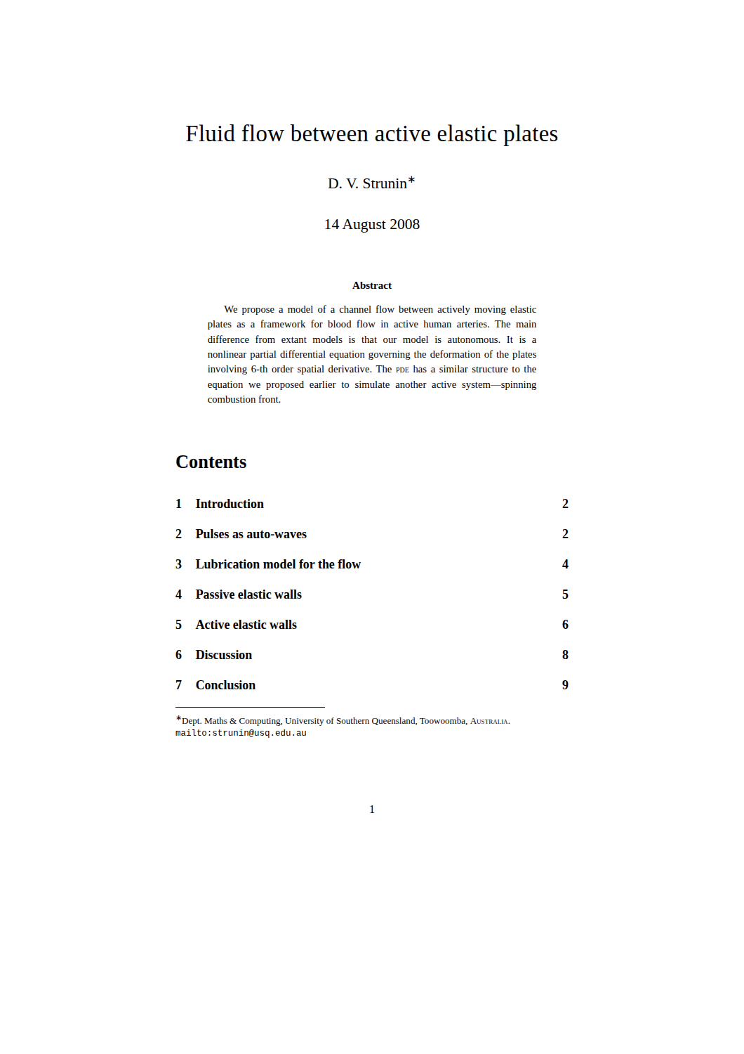Fluid flow between active elastic plates
D. V. Strunin∗
14 August 2008
Abstract
We propose a model of a channel flow between actively moving elastic plates as a framework for blood flow in active human arteries. The main difference from extant models is that our model is autonomous. It is a nonlinear partial differential equation governing the deformation of the plates involving 6-th order spatial derivative. The pde has a similar structure to the equation we proposed earlier to simulate another active system—spinning combustion front.
Contents
1 Introduction 2
2 Pulses as auto-waves 2
3 Lubrication model for the flow 4
4 Passive elastic walls 5
5 Active elastic walls 6
6 Discussion 8
7 Conclusion 9
∗Dept. Maths & Computing, University of Southern Queensland, Toowoomba, Australia. mailto:strunin@usq.edu.au
1